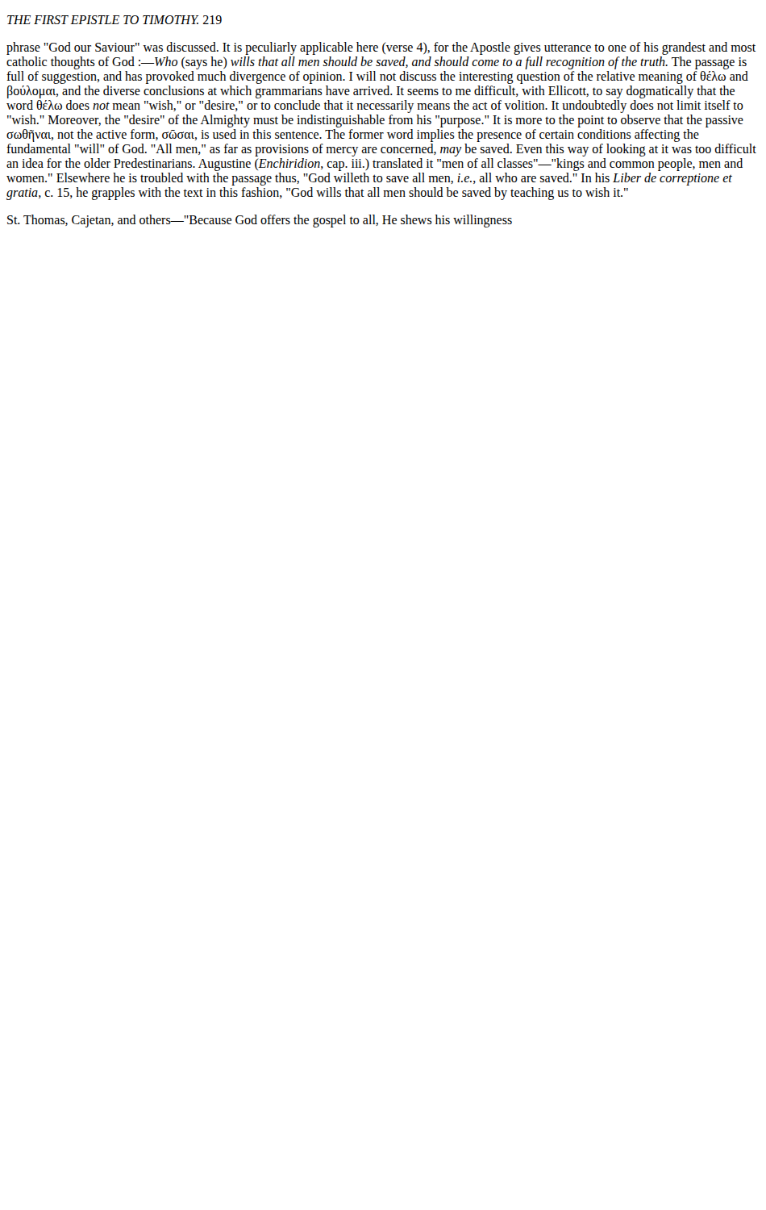THE FIRST EPISTLE TO TIMOTHY. 219
phrase "God our Saviour" was discussed. It is peculiarly applicable here (verse 4), for the Apostle gives utterance to one of his grandest and most catholic thoughts of God :—Who (says he) wills that all men should be saved, and should come to a full recognition of the truth. The passage is full of suggestion, and has provoked much divergence of opinion. I will not discuss the interesting question of the relative meaning of θέλω and βούλομαι, and the diverse conclusions at which grammarians have arrived. It seems to me difficult, with Ellicott, to say dogmatically that the word θέλω does not mean "wish," or "desire," or to conclude that it necessarily means the act of volition. It undoubtedly does not limit itself to "wish." Moreover, the "desire" of the Almighty must be indistinguishable from his "purpose." It is more to the point to observe that the passive σωθῆναι, not the active form, σῶσαι, is used in this sentence. The former word implies the presence of certain conditions affecting the fundamental "will" of God. "All men," as far as provisions of mercy are concerned, may be saved. Even this way of looking at it was too difficult an idea for the older Predestinarians. Augustine (Enchiridion, cap. iii.) translated it "men of all classes"—"kings and common people, men and women." Elsewhere he is troubled with the passage thus, "God willeth to save all men, i.e., all who are saved." In his Liber de correptione et gratia, c. 15, he grapples with the text in this fashion, "God wills that all men should be saved by teaching us to wish it."
St. Thomas, Cajetan, and others—"Because God offers the gospel to all, He shews his willingness